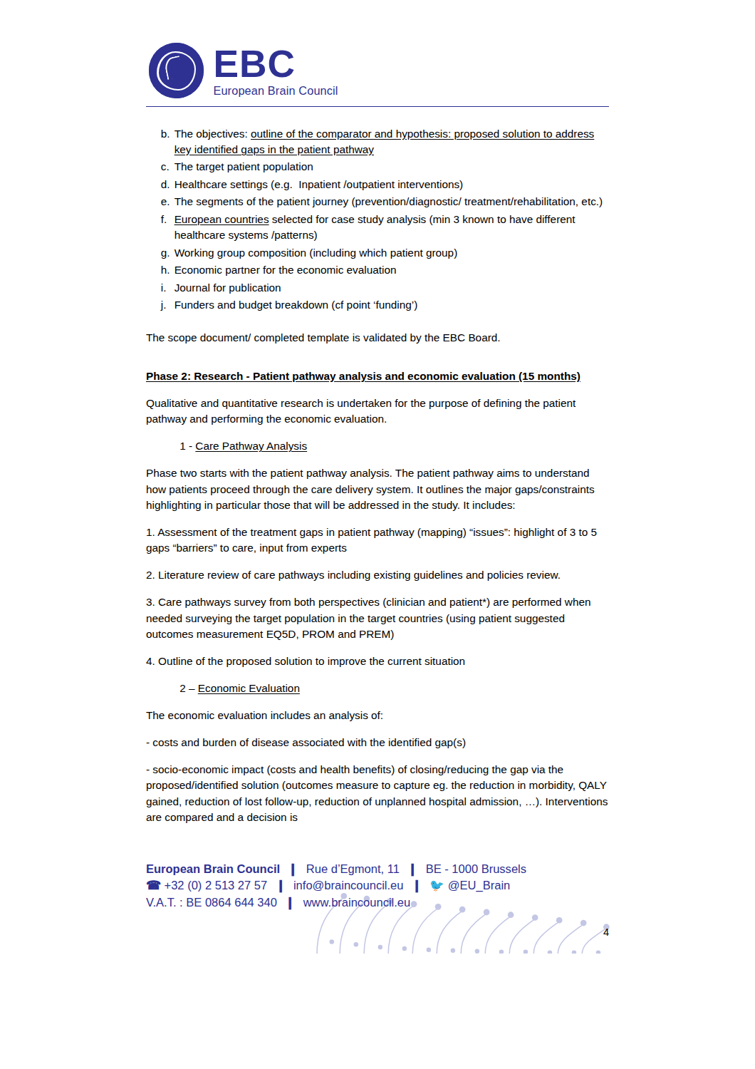EBC European Brain Council
b. The objectives: outline of the comparator and hypothesis: proposed solution to address key identified gaps in the patient pathway
c. The target patient population
d. Healthcare settings (e.g. Inpatient /outpatient interventions)
e. The segments of the patient journey (prevention/diagnostic/ treatment/rehabilitation, etc.)
f. European countries selected for case study analysis (min 3 known to have different healthcare systems /patterns)
g. Working group composition (including which patient group)
h. Economic partner for the economic evaluation
i. Journal for publication
j. Funders and budget breakdown (cf point ‘funding’)
The scope document/ completed template is validated by the EBC Board.
Phase 2: Research - Patient pathway analysis and economic evaluation (15 months)
Qualitative and quantitative research is undertaken for the purpose of defining the patient pathway and performing the economic evaluation.
1 - Care Pathway Analysis
Phase two starts with the patient pathway analysis. The patient pathway aims to understand how patients proceed through the care delivery system. It outlines the major gaps/constraints highlighting in particular those that will be addressed in the study. It includes:
1. Assessment of the treatment gaps in patient pathway (mapping) “issues”: highlight of 3 to 5 gaps “barriers” to care, input from experts
2. Literature review of care pathways including existing guidelines and policies review.
3. Care pathways survey from both perspectives (clinician and patient*) are performed when needed surveying the target population in the target countries (using patient suggested outcomes measurement EQ5D, PROM and PREM)
4. Outline of the proposed solution to improve the current situation
2 – Economic Evaluation
The economic evaluation includes an analysis of:
- costs and burden of disease associated with the identified gap(s)
- socio-economic impact (costs and health benefits) of closing/reducing the gap via the proposed/identified solution (outcomes measure to capture eg. the reduction in morbidity, QALY gained, reduction of lost follow-up, reduction of unplanned hospital admission, …). Interventions are compared and a decision is
European Brain Council ❙ Rue d’Egmont, 11 ❙ BE - 1000 Brussels
☎ +32 (0) 2 513 27 57 ❙ info@braincouncil.eu ❙ 🐦 @EU_Brain
V.A.T. : BE 0864 644 340 ❙ www.braincouncil.eu
4